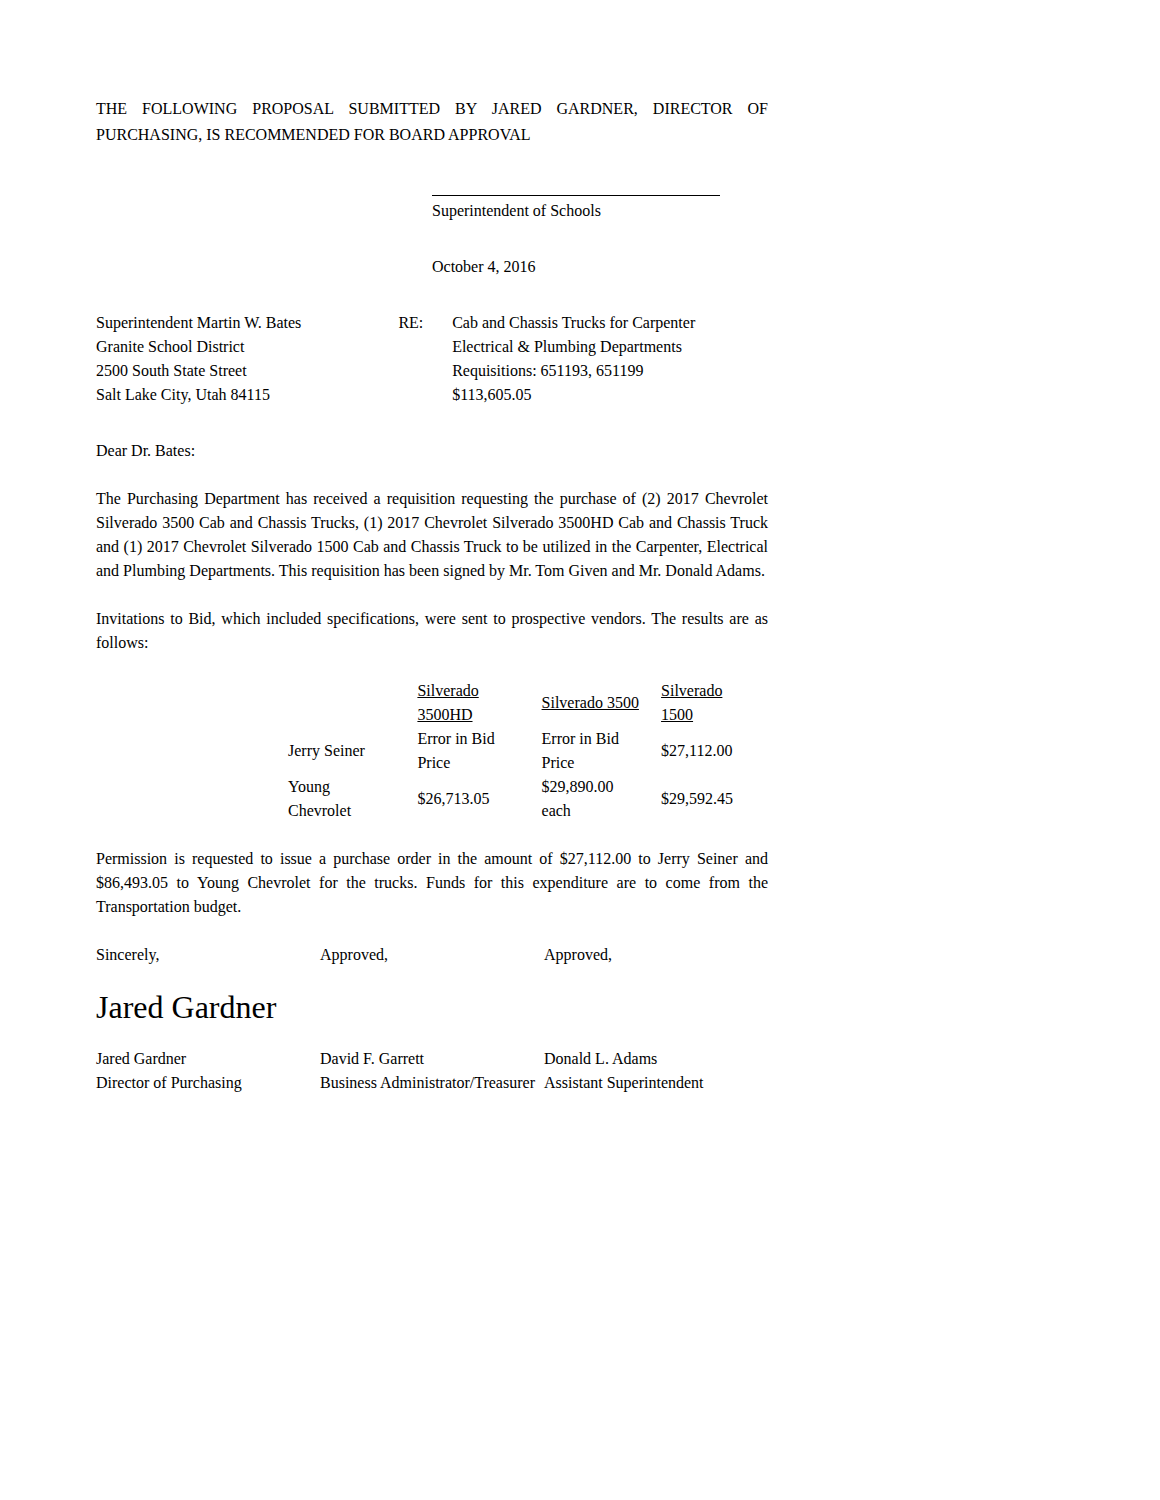THE FOLLOWING PROPOSAL SUBMITTED BY JARED GARDNER, DIRECTOR OF PURCHASING, IS RECOMMENDED FOR BOARD APPROVAL
Superintendent of Schools
October 4, 2016
| Superintendent Martin W. Bates | RE: | Cab and Chassis Trucks for Carpenter |
| Granite School District | | Electrical & Plumbing Departments |
| 2500 South State Street | | Requisitions: 651193, 651199 |
| Salt Lake City, Utah 84115 | | $113,605.05 |
Dear Dr. Bates:
The Purchasing Department has received a requisition requesting the purchase of (2) 2017 Chevrolet Silverado 3500 Cab and Chassis Trucks, (1) 2017 Chevrolet Silverado 3500HD Cab and Chassis Truck and (1) 2017 Chevrolet Silverado 1500 Cab and Chassis Truck to be utilized in the Carpenter, Electrical and Plumbing Departments. This requisition has been signed by Mr. Tom Given and Mr. Donald Adams.
Invitations to Bid, which included specifications, were sent to prospective vendors. The results are as follows:
| | Silverado 3500HD | Silverado 3500 | Silverado 1500 |
| Jerry Seiner | Error in Bid Price | Error in Bid Price | $27,112.00 |
| Young Chevrolet | $26,713.05 | $29,890.00 each | $29,592.45 |
Permission is requested to issue a purchase order in the amount of $27,112.00 to Jerry Seiner and $86,493.05 to Young Chevrolet for the trucks. Funds for this expenditure are to come from the Transportation budget.
| Sincerely, | Approved, | Approved, |
| Jared Gardner | | |
| Jared Gardner | David F. Garrett | Donald L. Adams |
| Director of Purchasing | Business Administrator/Treasurer | Assistant Superintendent |